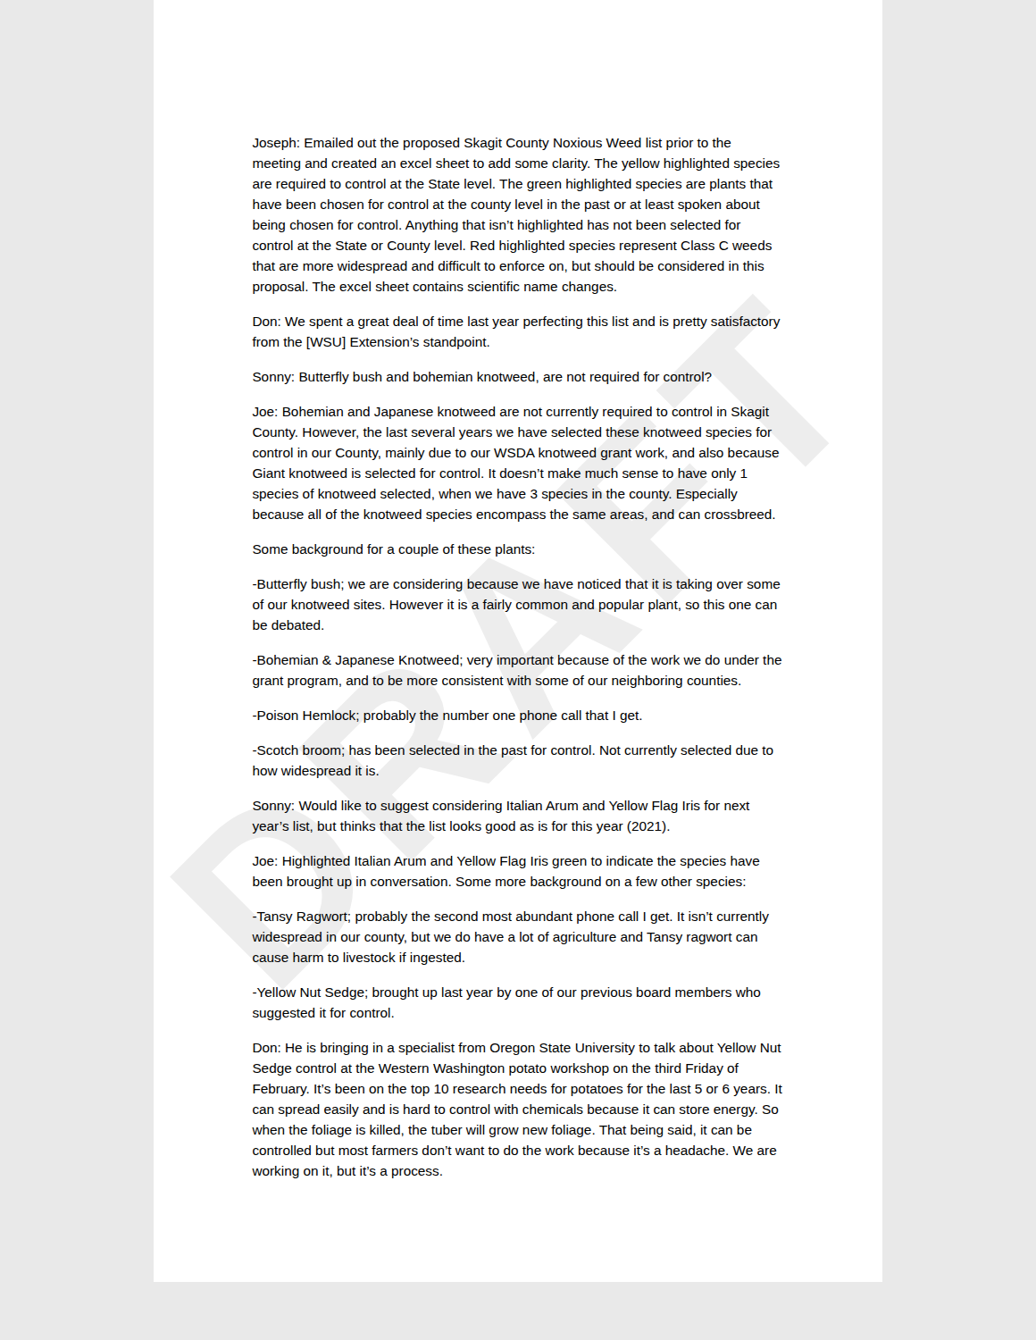DRAFT
Joseph: Emailed out the proposed Skagit County Noxious Weed list prior to the meeting and created an excel sheet to add some clarity. The yellow highlighted species are required to control at the State level. The green highlighted species are plants that have been chosen for control at the county level in the past or at least spoken about being chosen for control. Anything that isn’t highlighted has not been selected for control at the State or County level. Red highlighted species represent Class C weeds that are more widespread and difficult to enforce on, but should be considered in this proposal. The excel sheet contains scientific name changes.
Don: We spent a great deal of time last year perfecting this list and is pretty satisfactory from the [WSU] Extension’s standpoint.
Sonny: Butterfly bush and bohemian knotweed, are not required for control?
Joe: Bohemian and Japanese knotweed are not currently required to control in Skagit County. However, the last several years we have selected these knotweed species for control in our County, mainly due to our WSDA knotweed grant work, and also because Giant knotweed is selected for control. It doesn’t make much sense to have only 1 species of knotweed selected, when we have 3 species in the county. Especially because all of the knotweed species encompass the same areas, and can crossbreed.
Some background for a couple of these plants:
-Butterfly bush; we are considering because we have noticed that it is taking over some of our knotweed sites. However it is a fairly common and popular plant, so this one can be debated.
-Bohemian & Japanese Knotweed; very important because of the work we do under the grant program, and to be more consistent with some of our neighboring counties.
-Poison Hemlock; probably the number one phone call that I get.
-Scotch broom; has been selected in the past for control. Not currently selected due to how widespread it is.
Sonny: Would like to suggest considering Italian Arum and Yellow Flag Iris for next year’s list, but thinks that the list looks good as is for this year (2021).
Joe: Highlighted Italian Arum and Yellow Flag Iris green to indicate the species have been brought up in conversation. Some more background on a few other species:
-Tansy Ragwort; probably the second most abundant phone call I get. It isn’t currently widespread in our county, but we do have a lot of agriculture and Tansy ragwort can cause harm to livestock if ingested.
-Yellow Nut Sedge; brought up last year by one of our previous board members who suggested it for control.
Don: He is bringing in a specialist from Oregon State University to talk about Yellow Nut Sedge control at the Western Washington potato workshop on the third Friday of February. It’s been on the top 10 research needs for potatoes for the last 5 or 6 years. It can spread easily and is hard to control with chemicals because it can store energy. So when the foliage is killed, the tuber will grow new foliage. That being said, it can be controlled but most farmers don’t want to do the work because it’s a headache. We are working on it, but it’s a process.